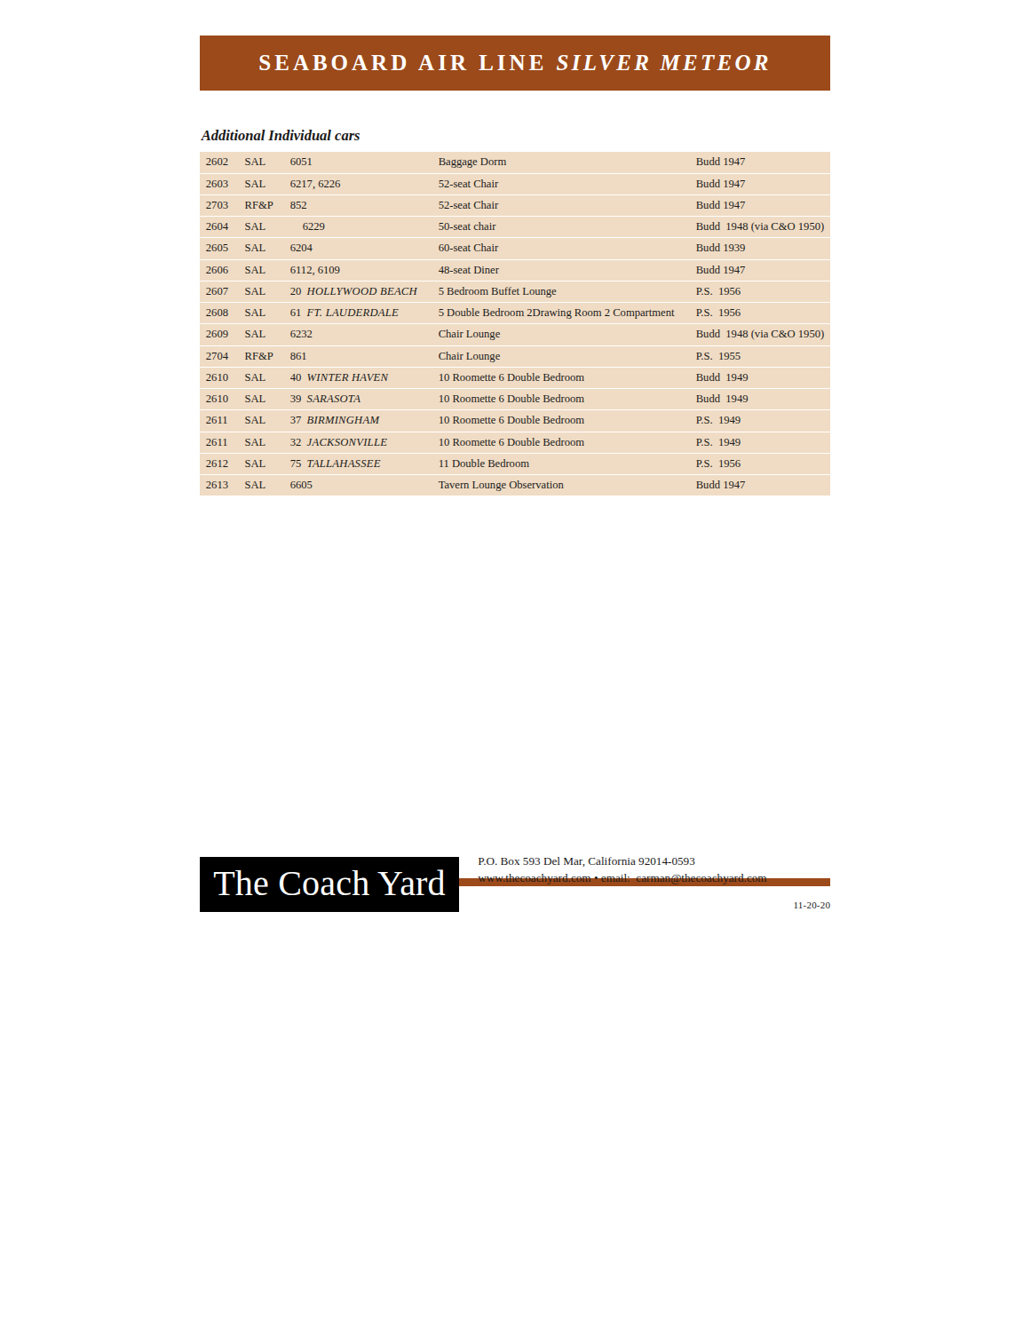SEABOARD AIR LINE SILVER METEOR
Additional Individual cars
| 2602 | SAL | 6051 | Baggage Dorm | Budd 1947 |
| 2603 | SAL | 6217, 6226 | 52-seat Chair | Budd 1947 |
| 2703 | RF&P | 852 | 52-seat Chair | Budd 1947 |
| 2604 | SAL | 6229 | 50-seat chair | Budd 1948 (via C&O 1950) |
| 2605 | SAL | 6204 | 60-seat Chair | Budd 1939 |
| 2606 | SAL | 6112, 6109 | 48-seat Diner | Budd 1947 |
| 2607 | SAL | 20 HOLLYWOOD BEACH | 5 Bedroom Buffet Lounge | P.S. 1956 |
| 2608 | SAL | 61 FT. LAUDERDALE | 5 Double Bedroom 2Drawing Room 2 Compartment | P.S. 1956 |
| 2609 | SAL | 6232 | Chair Lounge | Budd 1948 (via C&O 1950) |
| 2704 | RF&P | 861 | Chair Lounge | P.S. 1955 |
| 2610 | SAL | 40 WINTER HAVEN | 10 Roomette 6 Double Bedroom | Budd 1949 |
| 2610 | SAL | 39 SARASOTA | 10 Roomette 6 Double Bedroom | Budd 1949 |
| 2611 | SAL | 37 BIRMINGHAM | 10 Roomette 6 Double Bedroom | P.S. 1949 |
| 2611 | SAL | 32 JACKSONVILLE | 10 Roomette 6 Double Bedroom | P.S. 1949 |
| 2612 | SAL | 75 TALLAHASSEE | 11 Double Bedroom | P.S. 1956 |
| 2613 | SAL | 6605 | Tavern Lounge Observation | Budd 1947 |
The Coach Yard
P.O. Box 593 Del Mar, California 92014-0593
www.thecoachyard.com • email: carman@thecoachyard.com
11-20-20